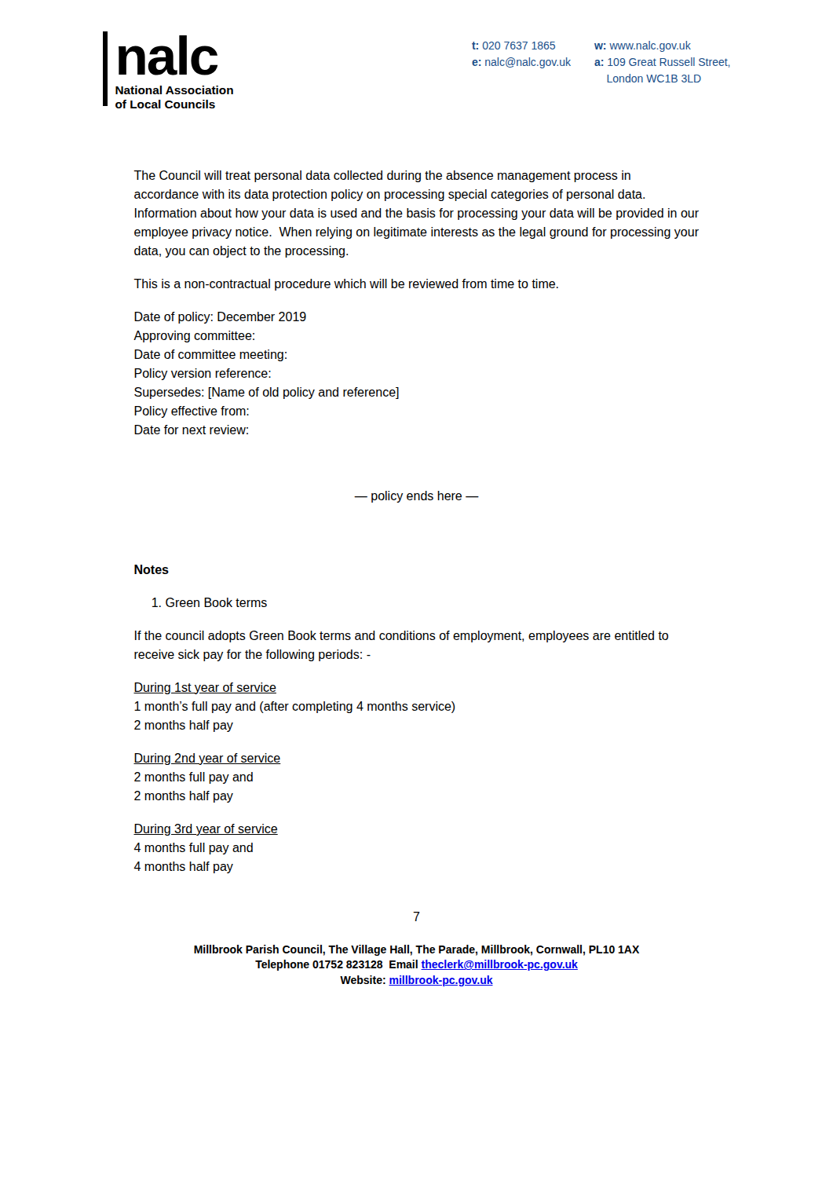nalc
National Association
of Local Councils
t: 020 7637 1865
e: nalc@nalc.gov.uk
w: www.nalc.gov.uk
a: 109 Great Russell Street,
London WC1B 3LD
The Council will treat personal data collected during the absence management process in accordance with its data protection policy on processing special categories of personal data. Information about how your data is used and the basis for processing your data will be provided in our employee privacy notice. When relying on legitimate interests as the legal ground for processing your data, you can object to the processing.
This is a non-contractual procedure which will be reviewed from time to time.
Date of policy: December 2019
Approving committee:
Date of committee meeting:
Policy version reference:
Supersedes: [Name of old policy and reference]
Policy effective from:
Date for next review:
— policy ends here —
Notes
Green Book terms
If the council adopts Green Book terms and conditions of employment, employees are entitled to receive sick pay for the following periods: -
During 1st year of service
1 month’s full pay and (after completing 4 months service)
2 months half pay
During 2nd year of service
2 months full pay and
2 months half pay
During 3rd year of service
4 months full pay and
4 months half pay
7
Millbrook Parish Council, The Village Hall, The Parade, Millbrook, Cornwall, PL10 1AX
Telephone 01752 823128 Email theclerk@millbrook-pc.gov.uk
Website: millbrook-pc.gov.uk